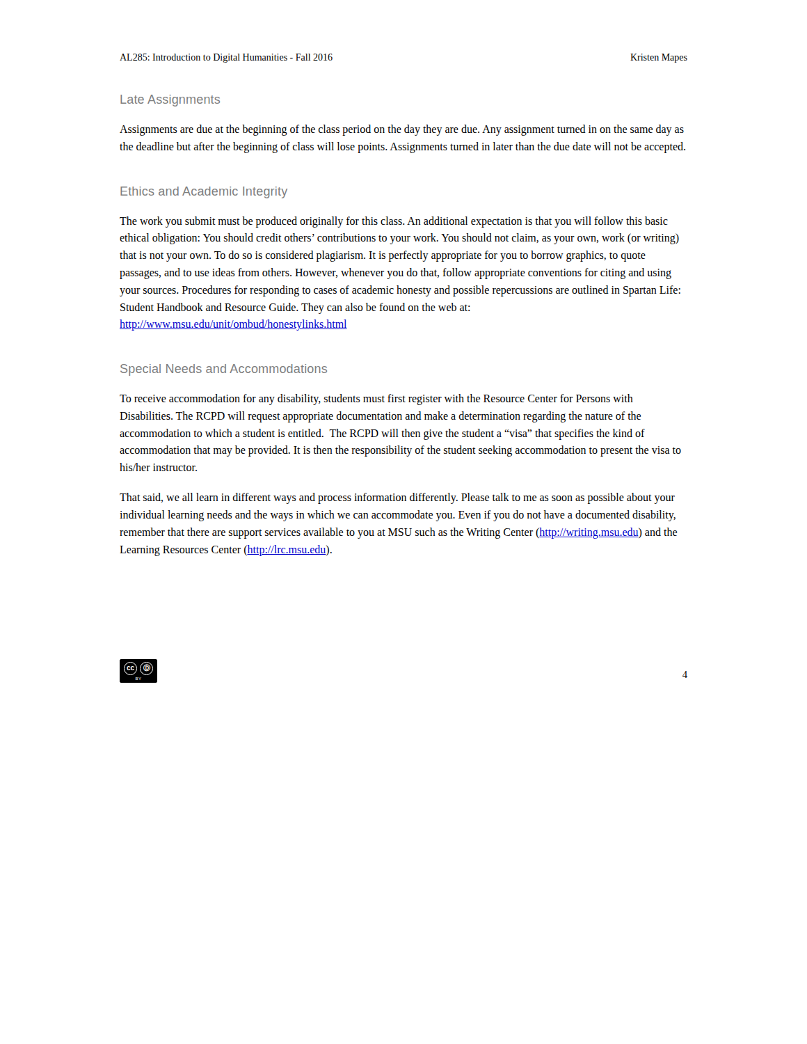AL285: Introduction to Digital Humanities - Fall 2016 Kristen Mapes
Late Assignments
Assignments are due at the beginning of the class period on the day they are due. Any assignment turned in on the same day as the deadline but after the beginning of class will lose points. Assignments turned in later than the due date will not be accepted.
Ethics and Academic Integrity
The work you submit must be produced originally for this class. An additional expectation is that you will follow this basic ethical obligation: You should credit others’ contributions to your work. You should not claim, as your own, work (or writing) that is not your own. To do so is considered plagiarism. It is perfectly appropriate for you to borrow graphics, to quote passages, and to use ideas from others. However, whenever you do that, follow appropriate conventions for citing and using your sources. Procedures for responding to cases of academic honesty and possible repercussions are outlined in Spartan Life: Student Handbook and Resource Guide. They can also be found on the web at: http://www.msu.edu/unit/ombud/honestylinks.html
Special Needs and Accommodations
To receive accommodation for any disability, students must first register with the Resource Center for Persons with Disabilities. The RCPD will request appropriate documentation and make a determination regarding the nature of the accommodation to which a student is entitled. The RCPD will then give the student a “visa” that specifies the kind of accommodation that may be provided. It is then the responsibility of the student seeking accommodation to present the visa to his/her instructor.
That said, we all learn in different ways and process information differently. Please talk to me as soon as possible about your individual learning needs and the ways in which we can accommodate you. Even if you do not have a documented disability, remember that there are support services available to you at MSU such as the Writing Center (http://writing.msu.edu) and the Learning Resources Center (http://lrc.msu.edu).
cc Ⓓ BY 4